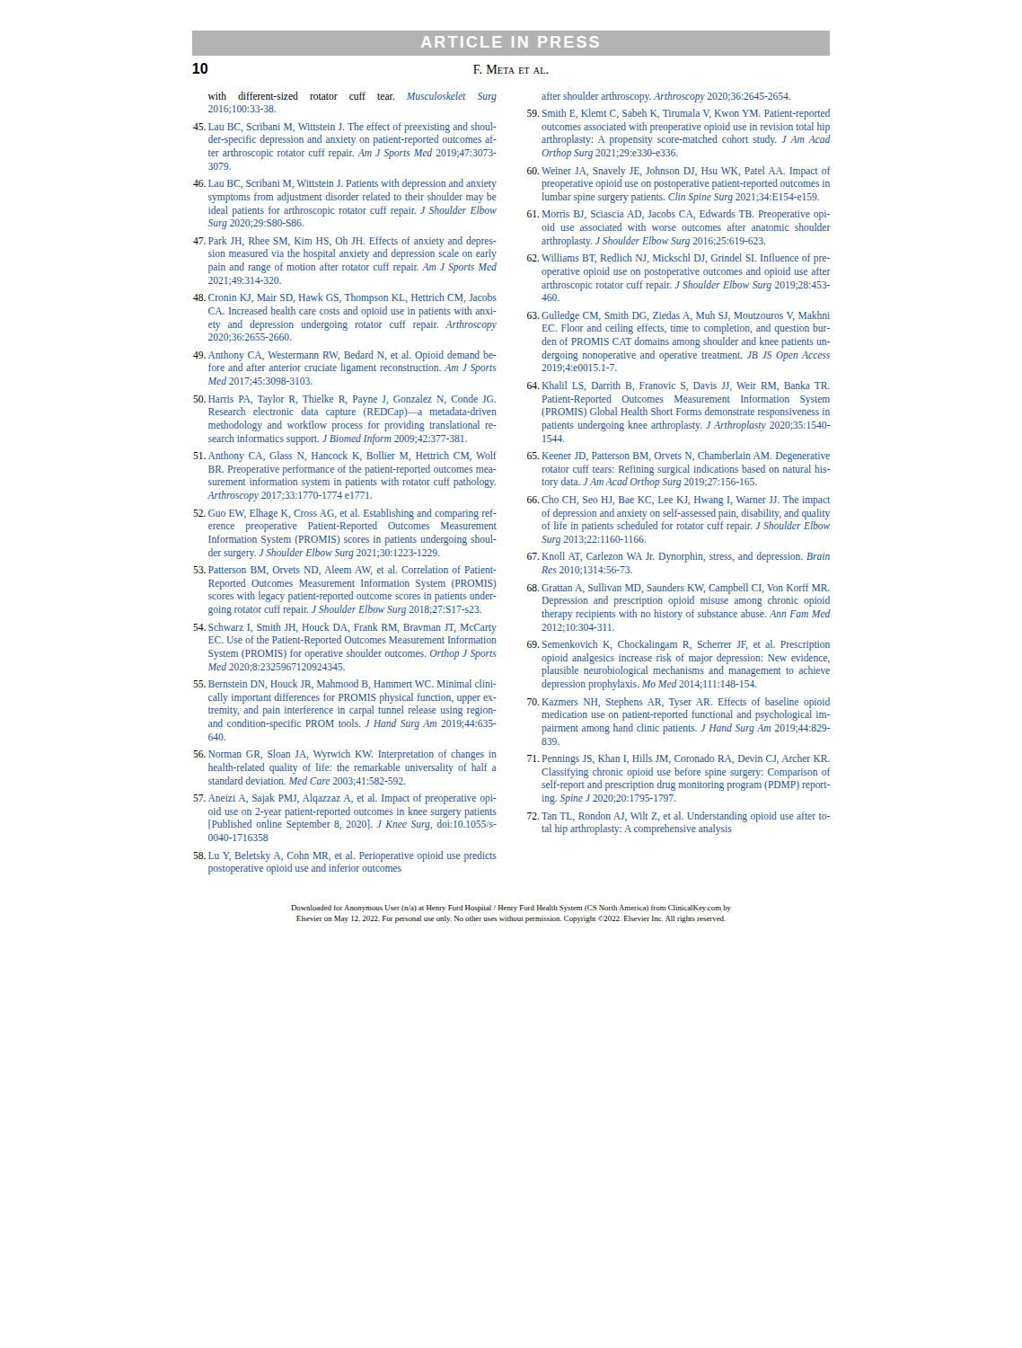ARTICLE IN PRESS
10
F. Meta et al.
with different-sized rotator cuff tear. Musculoskelet Surg 2016;100:33-38.
45. Lau BC, Scribani M, Wittstein J. The effect of preexisting and shoulder-specific depression and anxiety on patient-reported outcomes after arthroscopic rotator cuff repair. Am J Sports Med 2019;47:3073-3079.
46. Lau BC, Scribani M, Wittstein J. Patients with depression and anxiety symptoms from adjustment disorder related to their shoulder may be ideal patients for arthroscopic rotator cuff repair. J Shoulder Elbow Surg 2020;29:S80-S86.
47. Park JH, Rhee SM, Kim HS, Oh JH. Effects of anxiety and depression measured via the hospital anxiety and depression scale on early pain and range of motion after rotator cuff repair. Am J Sports Med 2021;49:314-320.
48. Cronin KJ, Mair SD, Hawk GS, Thompson KL, Hettrich CM, Jacobs CA. Increased health care costs and opioid use in patients with anxiety and depression undergoing rotator cuff repair. Arthroscopy 2020;36:2655-2660.
49. Anthony CA, Westermann RW, Bedard N, et al. Opioid demand before and after anterior cruciate ligament reconstruction. Am J Sports Med 2017;45:3098-3103.
50. Harris PA, Taylor R, Thielke R, Payne J, Gonzalez N, Conde JG. Research electronic data capture (REDCap)—a metadata-driven methodology and workflow process for providing translational research informatics support. J Biomed Inform 2009;42:377-381.
51. Anthony CA, Glass N, Hancock K, Bollier M, Hettrich CM, Wolf BR. Preoperative performance of the patient-reported outcomes measurement information system in patients with rotator cuff pathology. Arthroscopy 2017;33:1770-1774 e1771.
52. Guo EW, Elhage K, Cross AG, et al. Establishing and comparing reference preoperative Patient-Reported Outcomes Measurement Information System (PROMIS) scores in patients undergoing shoulder surgery. J Shoulder Elbow Surg 2021;30:1223-1229.
53. Patterson BM, Orvets ND, Aleem AW, et al. Correlation of Patient-Reported Outcomes Measurement Information System (PROMIS) scores with legacy patient-reported outcome scores in patients undergoing rotator cuff repair. J Shoulder Elbow Surg 2018;27:S17-s23.
54. Schwarz I, Smith JH, Houck DA, Frank RM, Bravman JT, McCarty EC. Use of the Patient-Reported Outcomes Measurement Information System (PROMIS) for operative shoulder outcomes. Orthop J Sports Med 2020;8:2325967120924345.
55. Bernstein DN, Houck JR, Mahmood B, Hammert WC. Minimal clinically important differences for PROMIS physical function, upper extremity, and pain interference in carpal tunnel release using region- and condition-specific PROM tools. J Hand Surg Am 2019;44:635-640.
56. Norman GR, Sloan JA, Wyrwich KW. Interpretation of changes in health-related quality of life: the remarkable universality of half a standard deviation. Med Care 2003;41:582-592.
57. Aneizi A, Sajak PMJ, Alqazzaz A, et al. Impact of preoperative opioid use on 2-year patient-reported outcomes in knee surgery patients [Published online September 8, 2020]. J Knee Surg, doi:10.1055/s-0040-1716358
58. Lu Y, Beletsky A, Cohn MR, et al. Perioperative opioid use predicts postoperative opioid use and inferior outcomes
after shoulder arthroscopy. Arthroscopy 2020;36:2645-2654.
59. Smith E, Klemt C, Sabeh K, Tirumala V, Kwon YM. Patient-reported outcomes associated with preoperative opioid use in revision total hip arthroplasty: A propensity score-matched cohort study. J Am Acad Orthop Surg 2021;29:e330-e336.
60. Weiner JA, Snavely JE, Johnson DJ, Hsu WK, Patel AA. Impact of preoperative opioid use on postoperative patient-reported outcomes in lumbar spine surgery patients. Clin Spine Surg 2021;34:E154-e159.
61. Morris BJ, Sciascia AD, Jacobs CA, Edwards TB. Preoperative opioid use associated with worse outcomes after anatomic shoulder arthroplasty. J Shoulder Elbow Surg 2016;25:619-623.
62. Williams BT, Redlich NJ, Mickschl DJ, Grindel SI. Influence of preoperative opioid use on postoperative outcomes and opioid use after arthroscopic rotator cuff repair. J Shoulder Elbow Surg 2019;28:453-460.
63. Gulledge CM, Smith DG, Ziedas A, Muh SJ, Moutzouros V, Makhni EC. Floor and ceiling effects, time to completion, and question burden of PROMIS CAT domains among shoulder and knee patients undergoing nonoperative and operative treatment. JB JS Open Access 2019;4:e0015.1-7.
64. Khalil LS, Darrith B, Franovic S, Davis JJ, Weir RM, Banka TR. Patient-Reported Outcomes Measurement Information System (PROMIS) Global Health Short Forms demonstrate responsiveness in patients undergoing knee arthroplasty. J Arthroplasty 2020;35:1540-1544.
65. Keener JD, Patterson BM, Orvets N, Chamberlain AM. Degenerative rotator cuff tears: Refining surgical indications based on natural history data. J Am Acad Orthop Surg 2019;27:156-165.
66. Cho CH, Seo HJ, Bae KC, Lee KJ, Hwang I, Warner JJ. The impact of depression and anxiety on self-assessed pain, disability, and quality of life in patients scheduled for rotator cuff repair. J Shoulder Elbow Surg 2013;22:1160-1166.
67. Knoll AT, Carlezon WA Jr. Dynorphin, stress, and depression. Brain Res 2010;1314:56-73.
68. Grattan A, Sullivan MD, Saunders KW, Campbell CI, Von Korff MR. Depression and prescription opioid misuse among chronic opioid therapy recipients with no history of substance abuse. Ann Fam Med 2012;10:304-311.
69. Semenkovich K, Chockalingam R, Scherrer JF, et al. Prescription opioid analgesics increase risk of major depression: New evidence, plausible neurobiological mechanisms and management to achieve depression prophylaxis. Mo Med 2014;111:148-154.
70. Kazmers NH, Stephens AR, Tyser AR. Effects of baseline opioid medication use on patient-reported functional and psychological impairment among hand clinic patients. J Hand Surg Am 2019;44:829-839.
71. Pennings JS, Khan I, Hills JM, Coronado RA, Devin CJ, Archer KR. Classifying chronic opioid use before spine surgery: Comparison of self-report and prescription drug monitoring program (PDMP) reporting. Spine J 2020;20:1795-1797.
72. Tan TL, Rondon AJ, Wilt Z, et al. Understanding opioid use after total hip arthroplasty: A comprehensive analysis
Downloaded for Anonymous User (n/a) at Henry Ford Hospital / Henry Ford Health System (CS North America) from ClinicalKey.com by
Elsevier on May 12, 2022. For personal use only. No other uses without permission. Copyright ©2022. Elsevier Inc. All rights reserved.